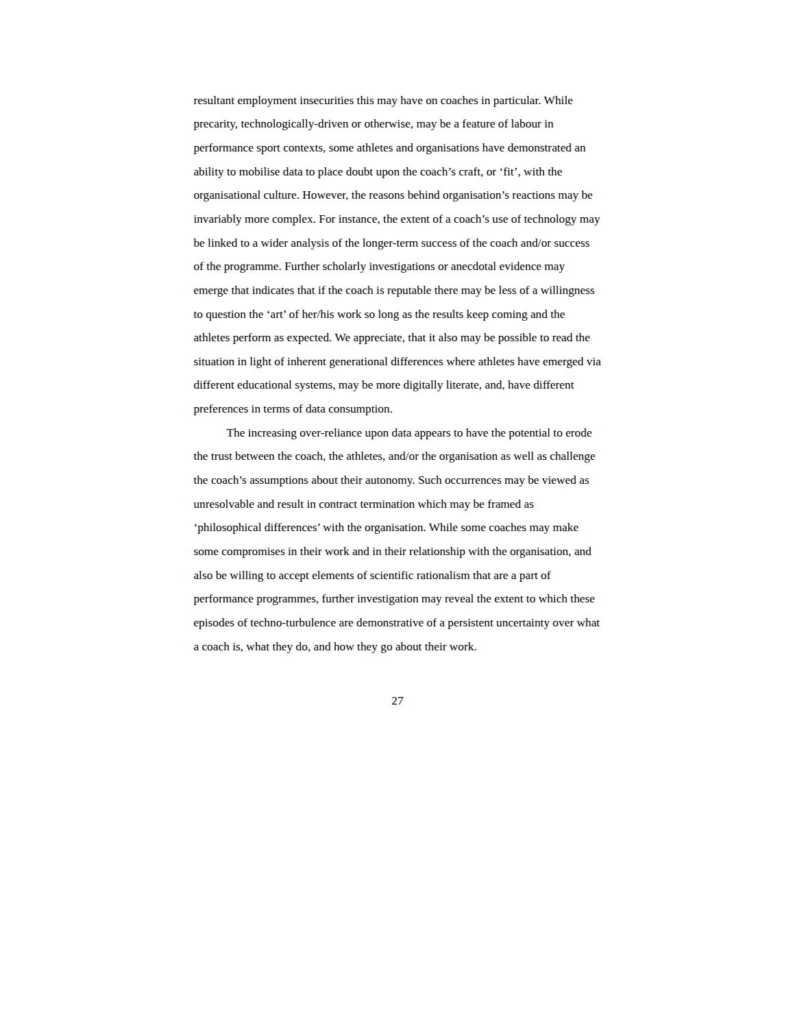resultant employment insecurities this may have on coaches in particular. While precarity, technologically-driven or otherwise, may be a feature of labour in performance sport contexts, some athletes and organisations have demonstrated an ability to mobilise data to place doubt upon the coach’s craft, or ‘fit’, with the organisational culture. However, the reasons behind organisation’s reactions may be invariably more complex. For instance, the extent of a coach’s use of technology may be linked to a wider analysis of the longer-term success of the coach and/or success of the programme. Further scholarly investigations or anecdotal evidence may emerge that indicates that if the coach is reputable there may be less of a willingness to question the ‘art’ of her/his work so long as the results keep coming and the athletes perform as expected. We appreciate, that it also may be possible to read the situation in light of inherent generational differences where athletes have emerged via different educational systems, may be more digitally literate, and, have different preferences in terms of data consumption.
The increasing over-reliance upon data appears to have the potential to erode the trust between the coach, the athletes, and/or the organisation as well as challenge the coach’s assumptions about their autonomy. Such occurrences may be viewed as unresolvable and result in contract termination which may be framed as ‘philosophical differences’ with the organisation. While some coaches may make some compromises in their work and in their relationship with the organisation, and also be willing to accept elements of scientific rationalism that are a part of performance programmes, further investigation may reveal the extent to which these episodes of techno-turbulence are demonstrative of a persistent uncertainty over what a coach is, what they do, and how they go about their work.
27